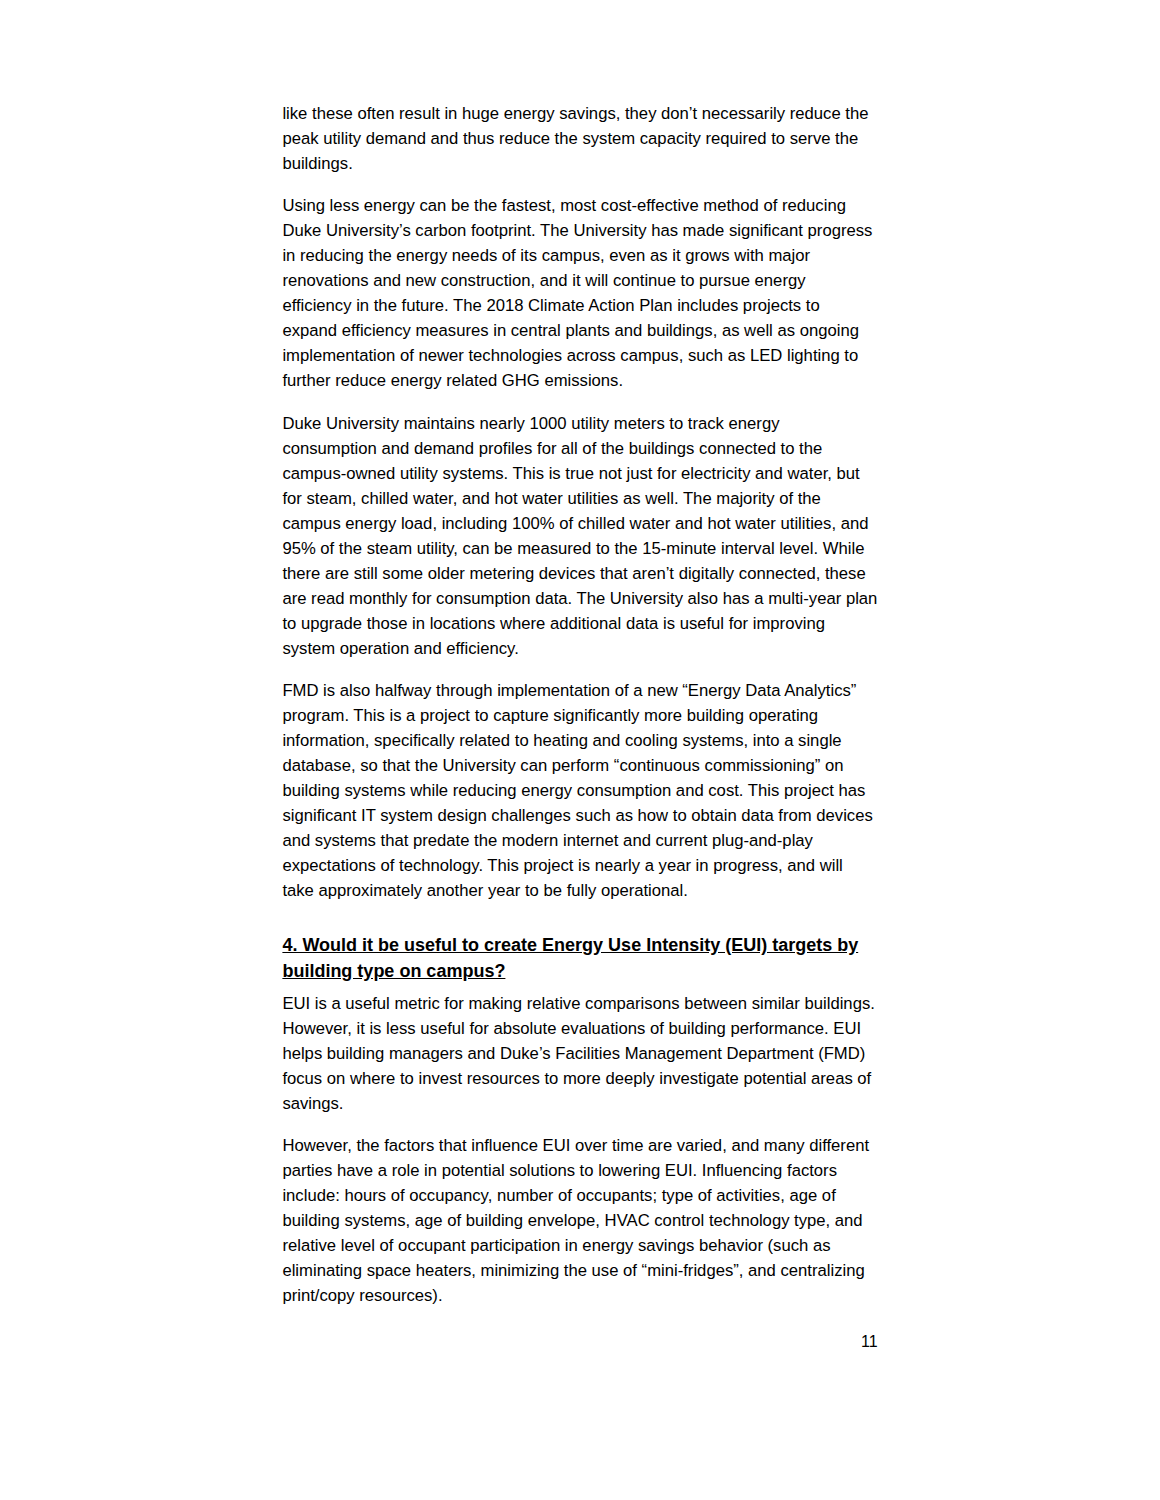like these often result in huge energy savings, they don’t necessarily reduce the peak utility demand and thus reduce the system capacity required to serve the buildings.
Using less energy can be the fastest, most cost-effective method of reducing Duke University’s carbon footprint. The University has made significant progress in reducing the energy needs of its campus, even as it grows with major renovations and new construction, and it will continue to pursue energy efficiency in the future. The 2018 Climate Action Plan includes projects to expand efficiency measures in central plants and buildings, as well as ongoing implementation of newer technologies across campus, such as LED lighting to further reduce energy related GHG emissions.
Duke University maintains nearly 1000 utility meters to track energy consumption and demand profiles for all of the buildings connected to the campus-owned utility systems. This is true not just for electricity and water, but for steam, chilled water, and hot water utilities as well. The majority of the campus energy load, including 100% of chilled water and hot water utilities, and 95% of the steam utility, can be measured to the 15-minute interval level. While there are still some older metering devices that aren’t digitally connected, these are read monthly for consumption data. The University also has a multi-year plan to upgrade those in locations where additional data is useful for improving system operation and efficiency.
FMD is also halfway through implementation of a new “Energy Data Analytics” program. This is a project to capture significantly more building operating information, specifically related to heating and cooling systems, into a single database, so that the University can perform “continuous commissioning” on building systems while reducing energy consumption and cost. This project has significant IT system design challenges such as how to obtain data from devices and systems that predate the modern internet and current plug-and-play expectations of technology. This project is nearly a year in progress, and will take approximately another year to be fully operational.
4. Would it be useful to create Energy Use Intensity (EUI) targets by building type on campus?
EUI is a useful metric for making relative comparisons between similar buildings. However, it is less useful for absolute evaluations of building performance. EUI helps building managers and Duke’s Facilities Management Department (FMD) focus on where to invest resources to more deeply investigate potential areas of savings.
However, the factors that influence EUI over time are varied, and many different parties have a role in potential solutions to lowering EUI. Influencing factors include: hours of occupancy, number of occupants; type of activities, age of building systems, age of building envelope, HVAC control technology type, and relative level of occupant participation in energy savings behavior (such as eliminating space heaters, minimizing the use of “mini-fridges”, and centralizing print/copy resources).
11